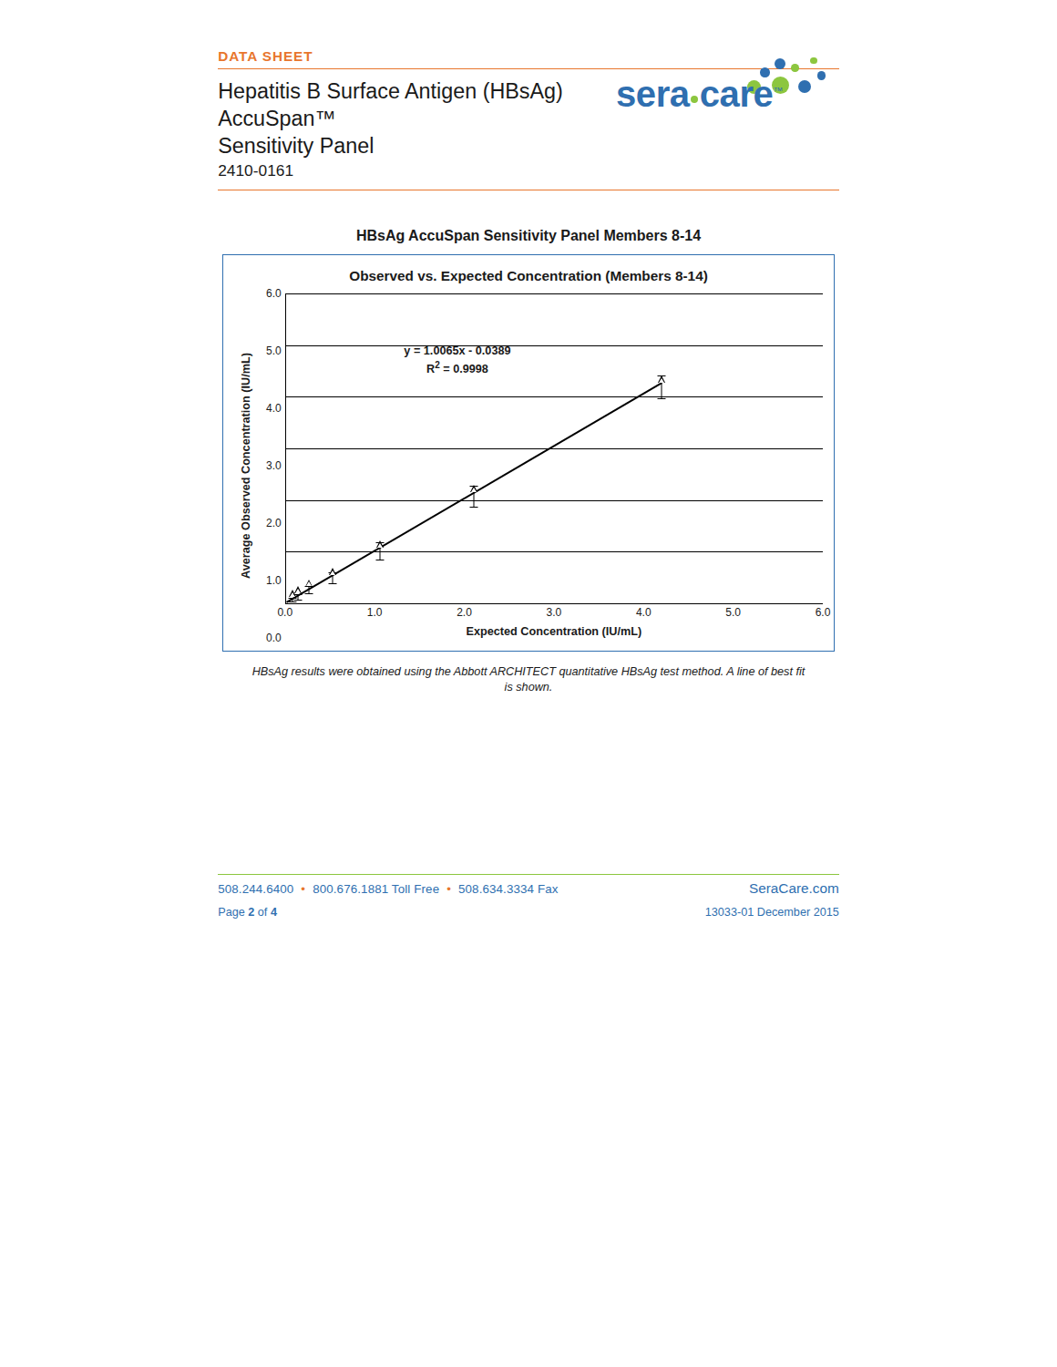DATA SHEET
Hepatitis B Surface Antigen (HBsAg) AccuSpan™
Sensitivity Panel
2410-0161
sera care™
HBsAg AccuSpan Sensitivity Panel Members 8-14
Observed vs. Expected Concentration (Members 8-14)
Average Observed Concentration (IU/mL)
6.0 5.0 4.0 3.0 2.0 1.0 0.0
y = 1.0065x - 0.0389
R2 = 0.9998
Best-fit line from (0.0,0.0) to (4.25,4.24) in data coords. x%: 0 -> 70.83% ; y%: 100% -> 29.33% dx = 70.83% of 6.05in ≈ 4.285in ; dy = 70.67% of 3.55in ≈ 2.509in length ≈ 4.965in ; angle ≈ -30.3deg
0.0 1.0 2.0 3.0 4.0 5.0 6.0
Expected Concentration (IU/mL)
HBsAg results were obtained using the Abbott ARCHITECT quantitative HBsAg test method. A line of best fit is shown.
508.244.6400•800.676.1881 Toll Free•508.634.3334 Fax
SeraCare.com
Page 2 of 4
13033-01 December 2015